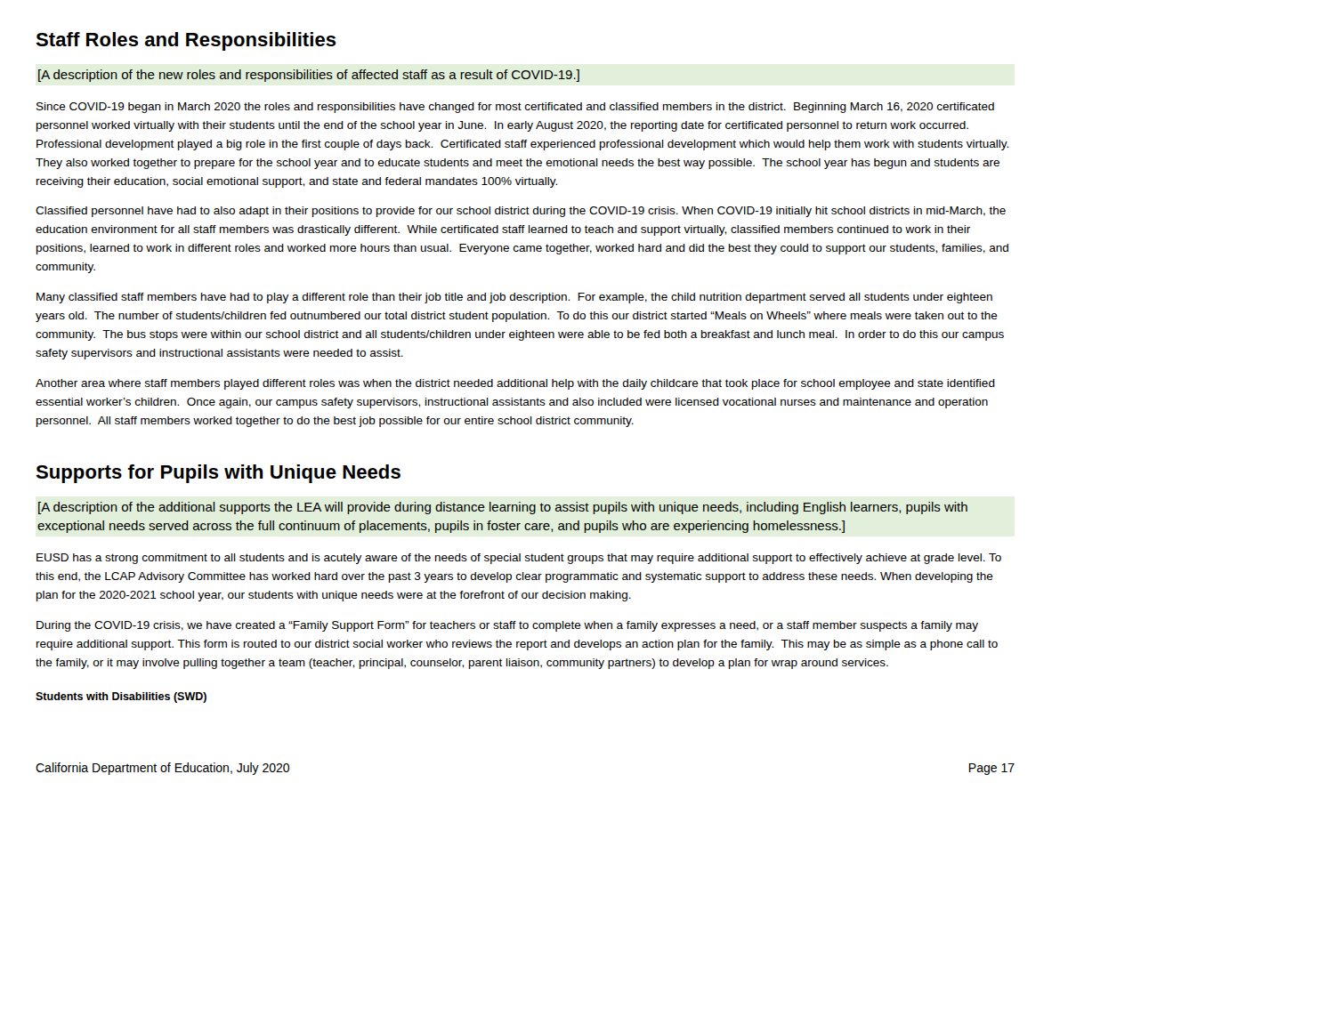Staff Roles and Responsibilities
[A description of the new roles and responsibilities of affected staff as a result of COVID-19.]
Since COVID-19 began in March 2020 the roles and responsibilities have changed for most certificated and classified members in the district. Beginning March 16, 2020 certificated personnel worked virtually with their students until the end of the school year in June. In early August 2020, the reporting date for certificated personnel to return work occurred. Professional development played a big role in the first couple of days back. Certificated staff experienced professional development which would help them work with students virtually. They also worked together to prepare for the school year and to educate students and meet the emotional needs the best way possible. The school year has begun and students are receiving their education, social emotional support, and state and federal mandates 100% virtually.
Classified personnel have had to also adapt in their positions to provide for our school district during the COVID-19 crisis. When COVID-19 initially hit school districts in mid-March, the education environment for all staff members was drastically different. While certificated staff learned to teach and support virtually, classified members continued to work in their positions, learned to work in different roles and worked more hours than usual. Everyone came together, worked hard and did the best they could to support our students, families, and community.
Many classified staff members have had to play a different role than their job title and job description. For example, the child nutrition department served all students under eighteen years old. The number of students/children fed outnumbered our total district student population. To do this our district started “Meals on Wheels” where meals were taken out to the community. The bus stops were within our school district and all students/children under eighteen were able to be fed both a breakfast and lunch meal. In order to do this our campus safety supervisors and instructional assistants were needed to assist.
Another area where staff members played different roles was when the district needed additional help with the daily childcare that took place for school employee and state identified essential worker’s children. Once again, our campus safety supervisors, instructional assistants and also included were licensed vocational nurses and maintenance and operation personnel. All staff members worked together to do the best job possible for our entire school district community.
Supports for Pupils with Unique Needs
[A description of the additional supports the LEA will provide during distance learning to assist pupils with unique needs, including English learners, pupils with exceptional needs served across the full continuum of placements, pupils in foster care, and pupils who are experiencing homelessness.]
EUSD has a strong commitment to all students and is acutely aware of the needs of special student groups that may require additional support to effectively achieve at grade level. To this end, the LCAP Advisory Committee has worked hard over the past 3 years to develop clear programmatic and systematic support to address these needs. When developing the plan for the 2020-2021 school year, our students with unique needs were at the forefront of our decision making.
During the COVID-19 crisis, we have created a “Family Support Form” for teachers or staff to complete when a family expresses a need, or a staff member suspects a family may require additional support. This form is routed to our district social worker who reviews the report and develops an action plan for the family. This may be as simple as a phone call to the family, or it may involve pulling together a team (teacher, principal, counselor, parent liaison, community partners) to develop a plan for wrap around services.
Students with Disabilities (SWD)
California Department of Education, July 2020 Page 17